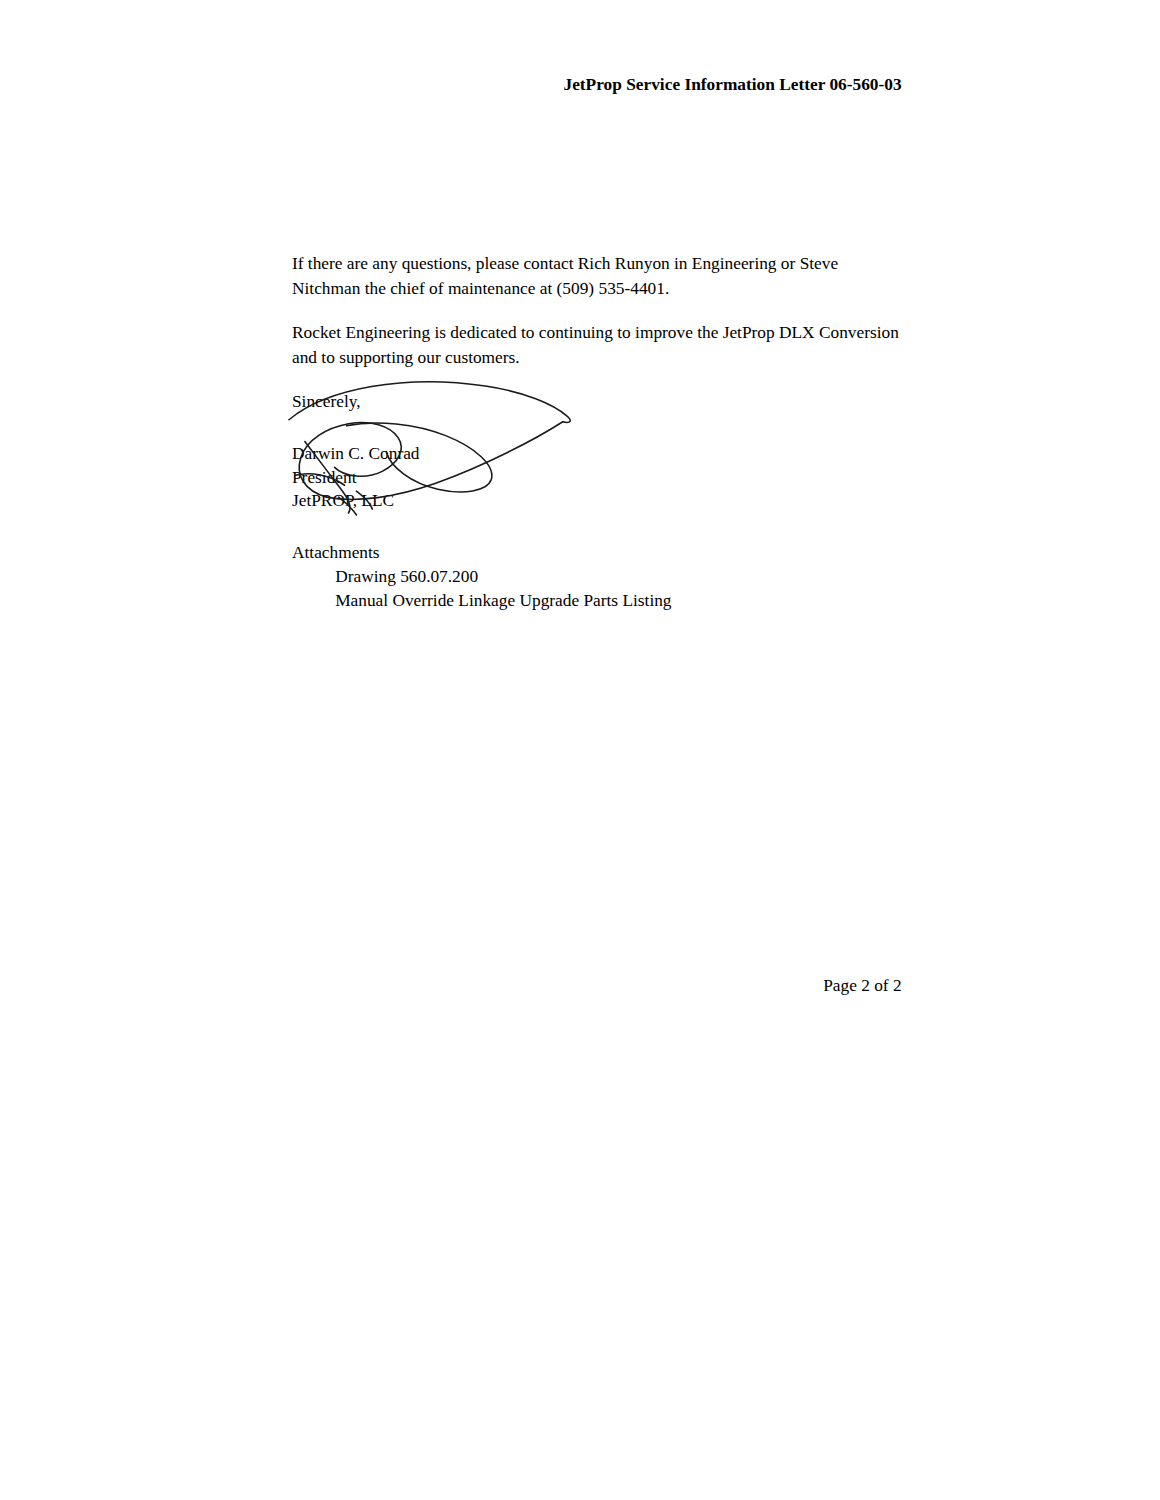JetProp Service Information Letter 06-560-03
If there are any questions, please contact Rich Runyon in Engineering or Steve Nitchman the chief of maintenance at (509) 535-4401.
Rocket Engineering is dedicated to continuing to improve the JetProp DLX Conversion and to supporting our customers.
Sincerely,
Darwin C. Conrad
President
JetPROP, LLC
Attachments
Drawing 560.07.200
Manual Override Linkage Upgrade Parts Listing
Page 2 of 2